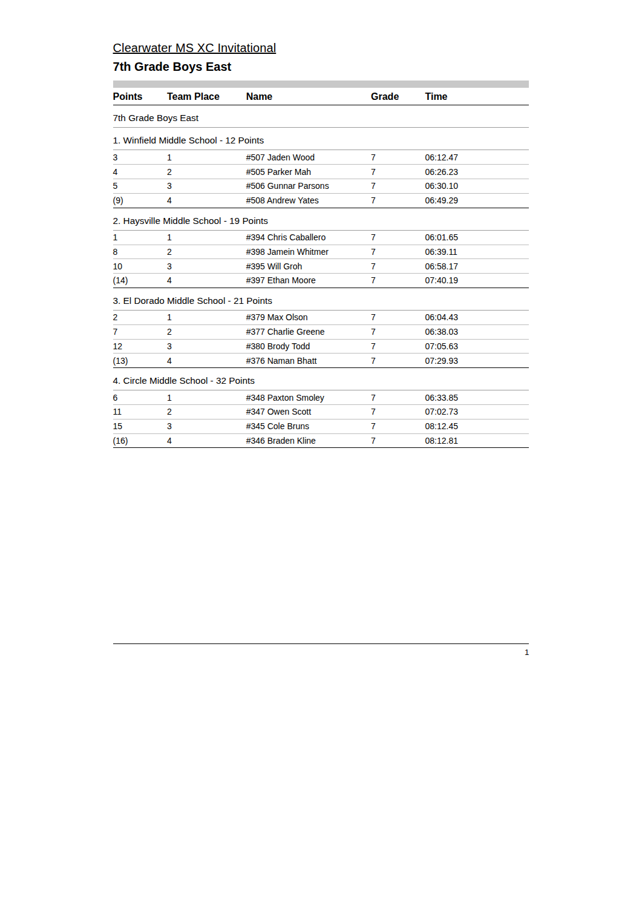Clearwater MS XC Invitational
7th Grade Boys East
| Points | Team Place | Name | Grade | Time |
| --- | --- | --- | --- | --- |
| 7th Grade Boys East |
| 1. Winfield Middle School - 12 Points |
| 3 | 1 | #507 Jaden Wood | 7 | 06:12.47 |
| 4 | 2 | #505 Parker Mah | 7 | 06:26.23 |
| 5 | 3 | #506 Gunnar Parsons | 7 | 06:30.10 |
| (9) | 4 | #508 Andrew Yates | 7 | 06:49.29 |
| 2. Haysville Middle School - 19 Points |
| 1 | 1 | #394 Chris Caballero | 7 | 06:01.65 |
| 8 | 2 | #398 Jamein Whitmer | 7 | 06:39.11 |
| 10 | 3 | #395 Will Groh | 7 | 06:58.17 |
| (14) | 4 | #397 Ethan Moore | 7 | 07:40.19 |
| 3. El Dorado Middle School - 21 Points |
| 2 | 1 | #379 Max Olson | 7 | 06:04.43 |
| 7 | 2 | #377 Charlie Greene | 7 | 06:38.03 |
| 12 | 3 | #380 Brody Todd | 7 | 07:05.63 |
| (13) | 4 | #376 Naman Bhatt | 7 | 07:29.93 |
| 4. Circle Middle School - 32 Points |
| 6 | 1 | #348 Paxton Smoley | 7 | 06:33.85 |
| 11 | 2 | #347 Owen Scott | 7 | 07:02.73 |
| 15 | 3 | #345 Cole Bruns | 7 | 08:12.45 |
| (16) | 4 | #346 Braden Kline | 7 | 08:12.81 |
1